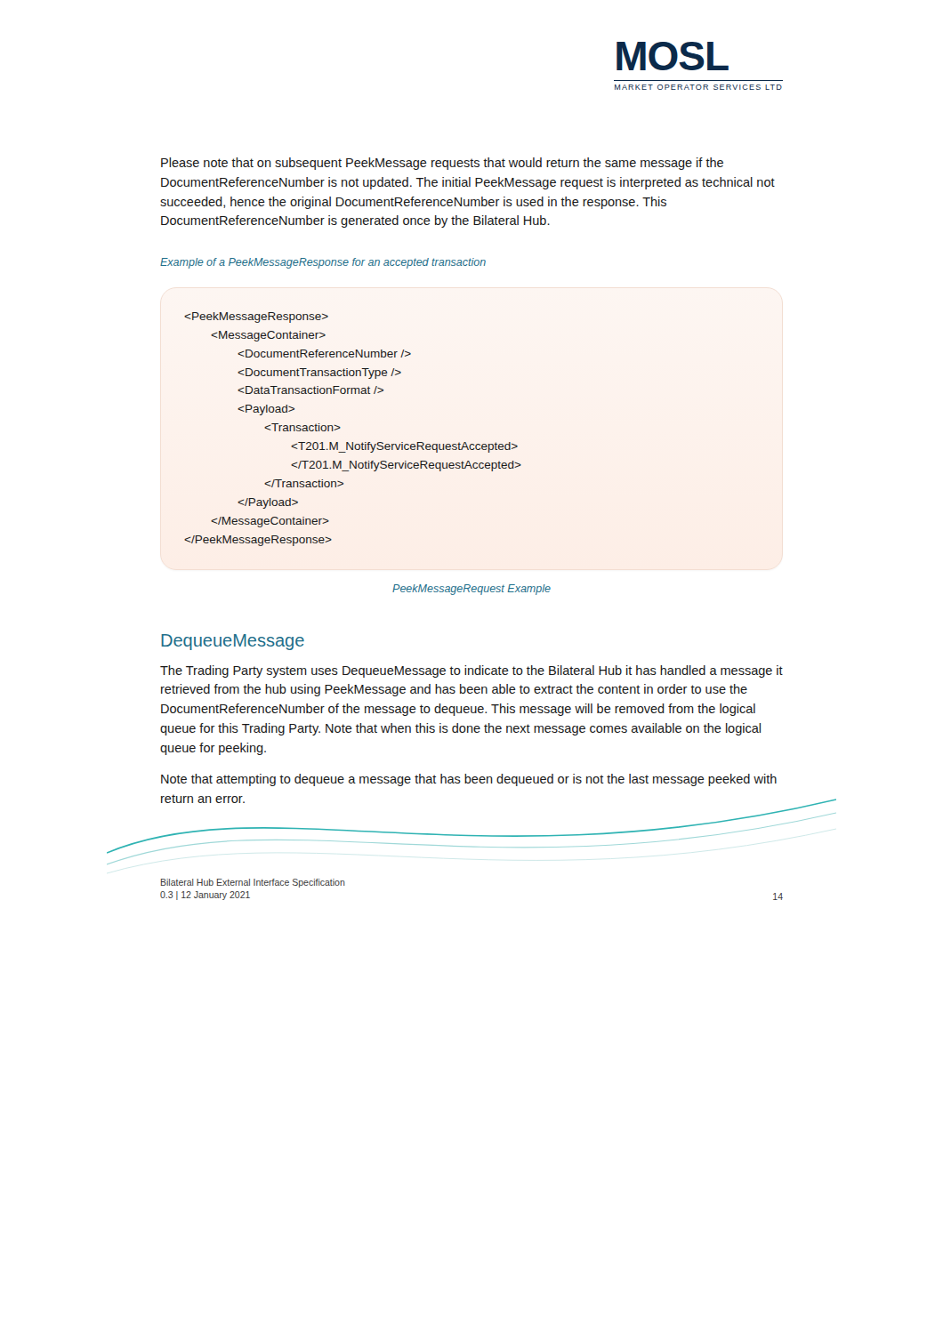MOSL
MARKET OPERATOR SERVICES LTD
Please note that on subsequent PeekMessage requests that would return the same message if the DocumentReferenceNumber is not updated. The initial PeekMessage request is interpreted as technical not succeeded, hence the original DocumentReferenceNumber is used in the response. This DocumentReferenceNumber is generated once by the Bilateral Hub.
Example of a PeekMessageResponse for an accepted transaction
<PeekMessageResponse> <MessageContainer> <DocumentReferenceNumber /> <DocumentTransactionType /> <DataTransactionFormat /> <Payload> <Transaction> <T201.M_NotifyServiceRequestAccepted> </T201.M_NotifyServiceRequestAccepted> </Transaction> </Payload> </MessageContainer> </PeekMessageResponse>
PeekMessageRequest Example
DequeueMessage
The Trading Party system uses DequeueMessage to indicate to the Bilateral Hub it has handled a message it retrieved from the hub using PeekMessage and has been able to extract the content in order to use the DocumentReferenceNumber of the message to dequeue. This message will be removed from the logical queue for this Trading Party. Note that when this is done the next message comes available on the logical queue for peeking.
Note that attempting to dequeue a message that has been dequeued or is not the last message peeked with return an error.
Bilateral Hub External Interface Specification
0.3 | 12 January 2021
14